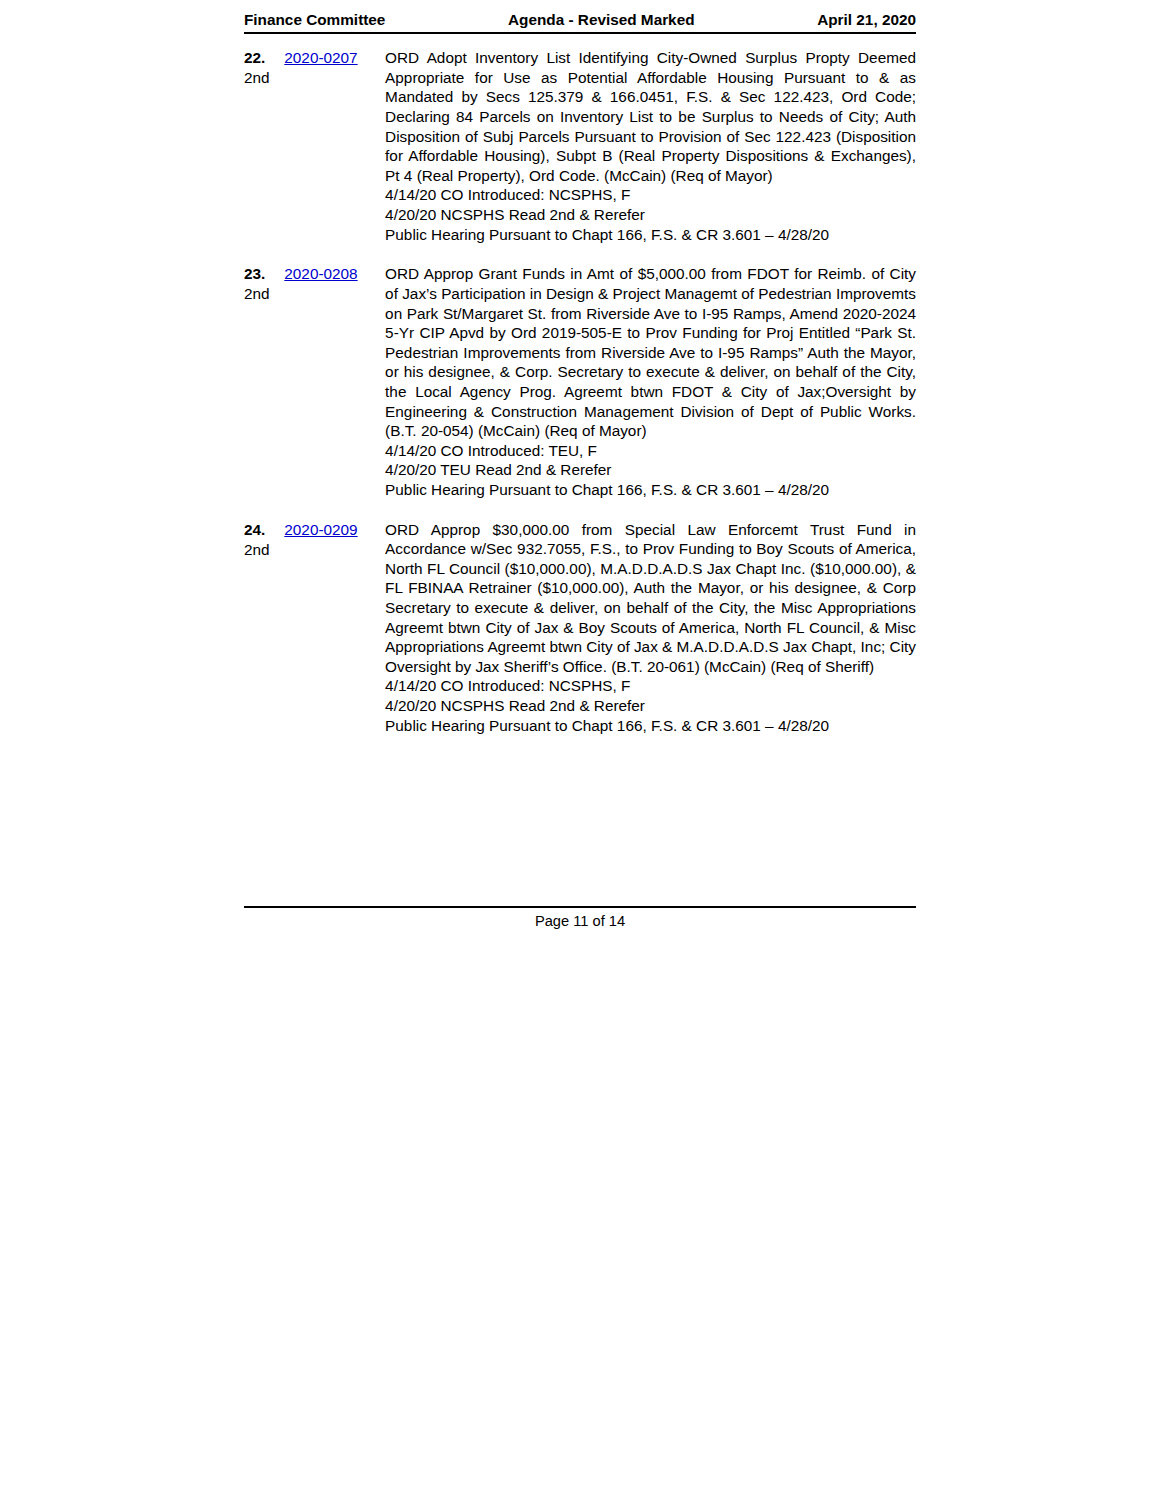Finance Committee
Agenda - Revised Marked
April 21, 2020
| 22. 2nd | 2020-0207 | ORD Adopt Inventory List Identifying City-Owned Surplus Propty Deemed Appropriate for Use as Potential Affordable Housing Pursuant to & as Mandated by Secs 125.379 & 166.0451, F.S. & Sec 122.423, Ord Code; Declaring 84 Parcels on Inventory List to be Surplus to Needs of City; Auth Disposition of Subj Parcels Pursuant to Provision of Sec 122.423 (Disposition for Affordable Housing), Subpt B (Real Property Dispositions & Exchanges), Pt 4 (Real Property), Ord Code. (McCain) (Req of Mayor) 4/14/20 CO Introduced: NCSPHS, F 4/20/20 NCSPHS Read 2nd & Rerefer Public Hearing Pursuant to Chapt 166, F.S. & CR 3.601 – 4/28/20 |
| 23. 2nd | 2020-0208 | ORD Approp Grant Funds in Amt of $5,000.00 from FDOT for Reimb. of City of Jax’s Participation in Design & Project Managemt of Pedestrian Improvemts on Park St/Margaret St. from Riverside Ave to I-95 Ramps, Amend 2020-2024 5-Yr CIP Apvd by Ord 2019-505-E to Prov Funding for Proj Entitled “Park St. Pedestrian Improvements from Riverside Ave to I-95 Ramps” Auth the Mayor, or his designee, & Corp. Secretary to execute & deliver, on behalf of the City, the Local Agency Prog. Agreemt btwn FDOT & City of Jax;Oversight by Engineering & Construction Management Division of Dept of Public Works. (B.T. 20-054) (McCain) (Req of Mayor) 4/14/20 CO Introduced: TEU, F 4/20/20 TEU Read 2nd & Rerefer Public Hearing Pursuant to Chapt 166, F.S. & CR 3.601 – 4/28/20 |
| 24. 2nd | 2020-0209 | ORD Approp $30,000.00 from Special Law Enforcemt Trust Fund in Accordance w/Sec 932.7055, F.S., to Prov Funding to Boy Scouts of America, North FL Council ($10,000.00), M.A.D.D.A.D.S Jax Chapt Inc. ($10,000.00), & FL FBINAA Retrainer ($10,000.00), Auth the Mayor, or his designee, & Corp Secretary to execute & deliver, on behalf of the City, the Misc Appropriations Agreemt btwn City of Jax & Boy Scouts of America, North FL Council, & Misc Appropriations Agreemt btwn City of Jax & M.A.D.D.A.D.S Jax Chapt, Inc; City Oversight by Jax Sheriff’s Office. (B.T. 20-061) (McCain) (Req of Sheriff) 4/14/20 CO Introduced: NCSPHS, F 4/20/20 NCSPHS Read 2nd & Rerefer Public Hearing Pursuant to Chapt 166, F.S. & CR 3.601 – 4/28/20 |
Page 11 of 14